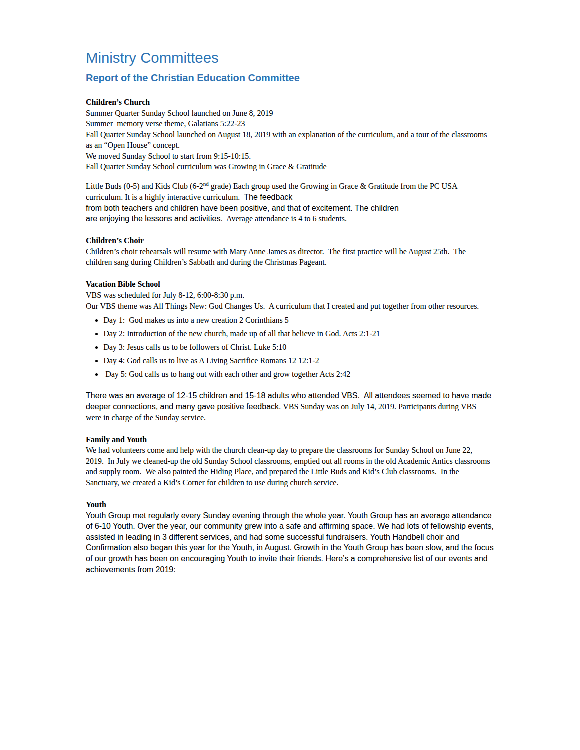Ministry Committees
Report of the Christian Education Committee
Children’s Church
Summer Quarter Sunday School launched on June 8, 2019
Summer memory verse theme, Galatians 5:22-23
Fall Quarter Sunday School launched on August 18, 2019 with an explanation of the curriculum, and a tour of the classrooms as an “Open House” concept.
We moved Sunday School to start from 9:15-10:15.
Fall Quarter Sunday School curriculum was Growing in Grace & Gratitude
Little Buds (0-5) and Kids Club (6-2nd grade) Each group used the Growing in Grace & Gratitude from the PC USA curriculum. It is a highly interactive curriculum. The feedback
from both teachers and children have been positive, and that of excitement. The children
are enjoying the lessons and activities. Average attendance is 4 to 6 students.
Children’s Choir
Children’s choir rehearsals will resume with Mary Anne James as director. The first practice will be August 25th. The children sang during Children’s Sabbath and during the Christmas Pageant.
Vacation Bible School
VBS was scheduled for July 8-12, 6:00-8:30 p.m.
Our VBS theme was All Things New: God Changes Us. A curriculum that I created and put together from other resources.
Day 1: God makes us into a new creation 2 Corinthians 5
Day 2: Introduction of the new church, made up of all that believe in God. Acts 2:1-21
Day 3: Jesus calls us to be followers of Christ. Luke 5:10
Day 4: God calls us to live as A Living Sacrifice Romans 12 12:1-2
Day 5: God calls us to hang out with each other and grow together Acts 2:42
There was an average of 12-15 children and 15-18 adults who attended VBS. All attendees seemed to have made deeper connections, and many gave positive feedback. VBS Sunday was on July 14, 2019. Participants during VBS were in charge of the Sunday service.
Family and Youth
We had volunteers come and help with the church clean-up day to prepare the classrooms for Sunday School on June 22, 2019. In July we cleaned-up the old Sunday School classrooms, emptied out all rooms in the old Academic Antics classrooms and supply room. We also painted the Hiding Place, and prepared the Little Buds and Kid’s Club classrooms. In the Sanctuary, we created a Kid’s Corner for children to use during church service.
Youth
Youth Group met regularly every Sunday evening through the whole year. Youth Group has an average attendance of 6-10 Youth. Over the year, our community grew into a safe and affirming space. We had lots of fellowship events, assisted in leading in 3 different services, and had some successful fundraisers. Youth Handbell choir and Confirmation also began this year for the Youth, in August. Growth in the Youth Group has been slow, and the focus of our growth has been on encouraging Youth to invite their friends. Here’s a comprehensive list of our events and achievements from 2019: